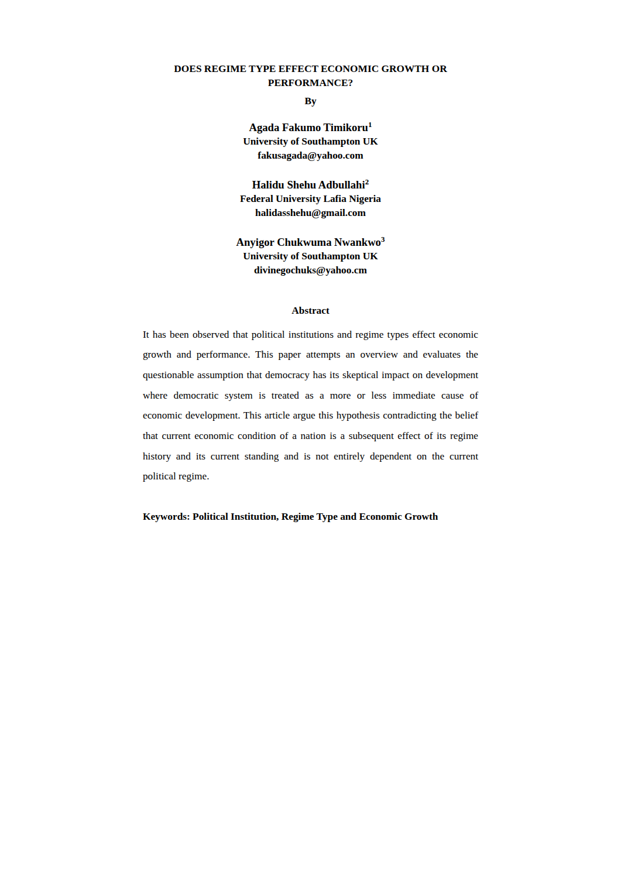Does Regime Type Effect Economic Growth or Performance?
By
Agada Fakumo Timikoru1
University of Southampton UK
fakusagada@yahoo.com
Halidu Shehu Adbullahi2
Federal University Lafia Nigeria
halidasshehu@gmail.com
Anyigor Chukwuma Nwankwo3
University of Southampton UK
divinegochuks@yahoo.cm
Abstract
It has been observed that political institutions and regime types effect economic growth and performance. This paper attempts an overview and evaluates the questionable assumption that democracy has its skeptical impact on development where democratic system is treated as a more or less immediate cause of economic development. This article argue this hypothesis contradicting the belief that current economic condition of a nation is a subsequent effect of its regime history and its current standing and is not entirely dependent on the current political regime.
Keywords: Political Institution, Regime Type and Economic Growth